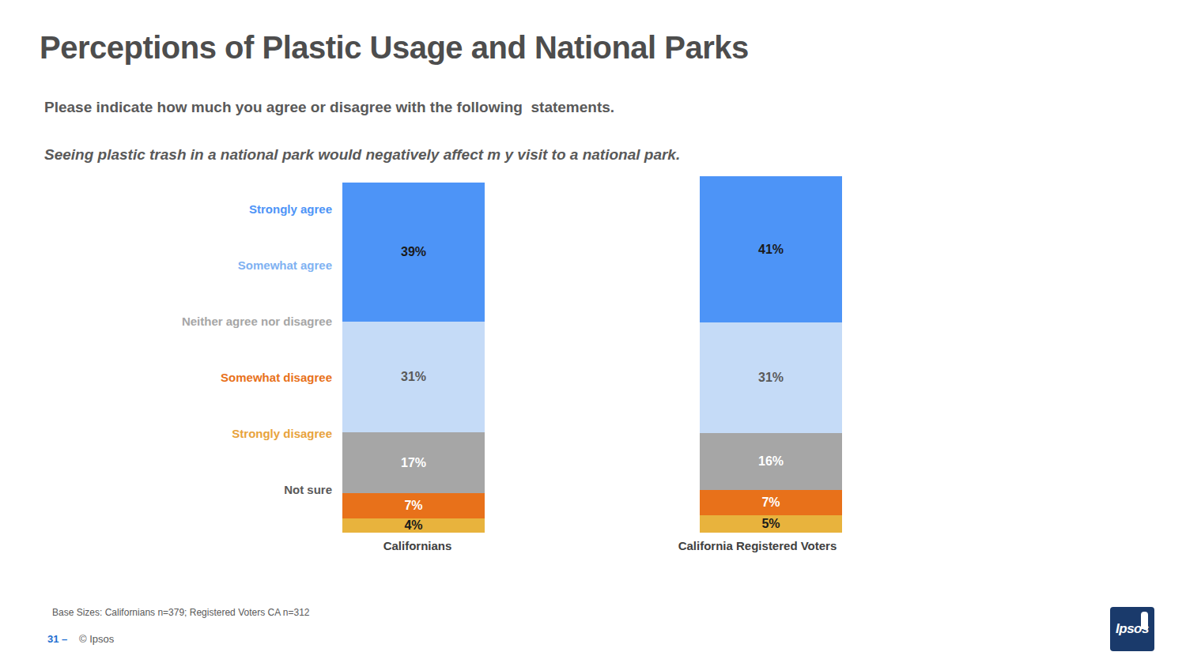Perceptions of Plastic Usage and National Parks
Please indicate how much you agree or disagree with the following statements.
Seeing plastic trash in a national park would negatively affect m y visit to a national park.
Strongly agree
Somewhat agree
Neither agree nor disagree
Somewhat disagree
Strongly disagree
Not sure
39%
31%
17%
7%
4%
Californians
41%
31%
16%
7%
5%
California Registered Voters
Base Sizes: Californians n=379; Registered Voters CA n=312
31 –
© Ipsos
Ipsos